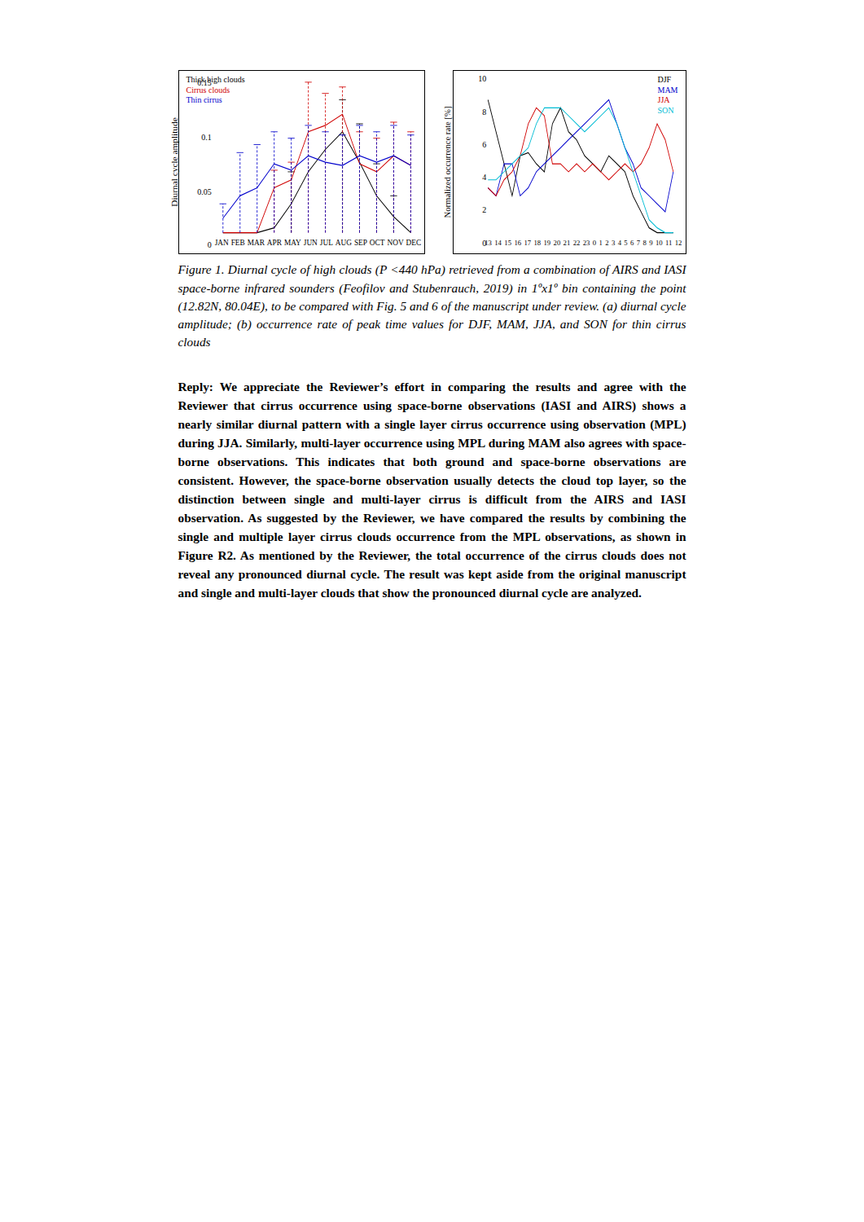Diurnal cycle amplitude
Thick high clouds
Cirrus clouds
Thin cirrus
0.15
0.1
0.05
0
JAN FEB MAR APR MAY JUN JUL AUG SEP OCT NOV DEC
Normalized occurrence rate [%]
DJF
MAM
JJA
SON
10
8
6
4
2
0
13141516171819202122230123456789101112
Figure 1. Diurnal cycle of high clouds (P <440 hPa) retrieved from a combination of AIRS and IASI space-borne infrared sounders (Feofilov and Stubenrauch, 2019) in 1ºx1º bin containing the point (12.82N, 80.04E), to be compared with Fig. 5 and 6 of the manuscript under review. (a) diurnal cycle amplitude; (b) occurrence rate of peak time values for DJF, MAM, JJA, and SON for thin cirrus clouds
Reply: We appreciate the Reviewer’s effort in comparing the results and agree with the Reviewer that cirrus occurrence using space-borne observations (IASI and AIRS) shows a nearly similar diurnal pattern with a single layer cirrus occurrence using observation (MPL) during JJA. Similarly, multi-layer occurrence using MPL during MAM also agrees with space-borne observations. This indicates that both ground and space-borne observations are consistent. However, the space-borne observation usually detects the cloud top layer, so the distinction between single and multi-layer cirrus is difficult from the AIRS and IASI observation. As suggested by the Reviewer, we have compared the results by combining the single and multiple layer cirrus clouds occurrence from the MPL observations, as shown in Figure R2. As mentioned by the Reviewer, the total occurrence of the cirrus clouds does not reveal any pronounced diurnal cycle. The result was kept aside from the original manuscript and single and multi-layer clouds that show the pronounced diurnal cycle are analyzed.